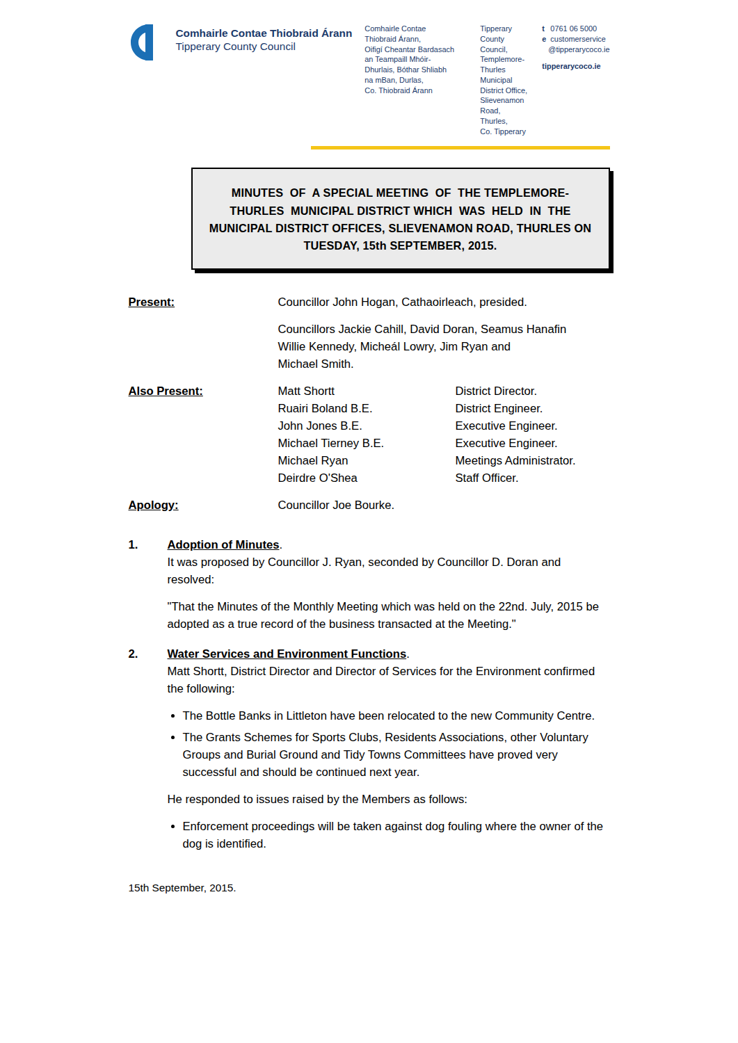Comhairle Contae Thiobraid Árann
Tipperary County Council
Comhairle Contae
Thiobraid Árann,
Oifigí Cheantar Bardasach
an Teampaill Mhóir-
Dhurlais, Bóthar Shliabh
na mBan, Durlas,
Co. Thiobraid Árann
Tipperary County Council,
Templemore-Thurles
Municipal District Office,
Slievenamon Road,
Thurles,
Co. Tipperary
t 0761 06 5000
e customerservice
@tipperarycoco.ie
tipperarycoco.ie
MINUTES OF A SPECIAL MEETING OF THE TEMPLEMORE-THURLES MUNICIPAL DISTRICT WHICH WAS HELD IN THE MUNICIPAL DISTRICT OFFICES, SLIEVENAMON ROAD, THURLES ON TUESDAY, 15th SEPTEMBER, 2015.
| Present: | Councillor John Hogan, Cathaoirleach, presided. |
| | Councillors Jackie Cahill, David Doran, Seamus Hanafin Willie Kennedy, Micheál Lowry, Jim Ryan and Michael Smith. |
| Also Present: | Matt Shortt Ruairi Boland B.E. John Jones B.E. Michael Tierney B.E. Michael Ryan Deirdre O'Shea | District Director. District Engineer. Executive Engineer. Executive Engineer. Meetings Administrator. Staff Officer. |
| Apology: | Councillor Joe Bourke. |
1.
Adoption of Minutes.
It was proposed by Councillor J. Ryan, seconded by Councillor D. Doran and resolved:
"That the Minutes of the Monthly Meeting which was held on the 22nd. July, 2015 be adopted as a true record of the business transacted at the Meeting."
2.
Water Services and Environment Functions.
Matt Shortt, District Director and Director of Services for the Environment confirmed the following:
The Bottle Banks in Littleton have been relocated to the new Community Centre.
The Grants Schemes for Sports Clubs, Residents Associations, other Voluntary Groups and Burial Ground and Tidy Towns Committees have proved very successful and should be continued next year.
He responded to issues raised by the Members as follows:
Enforcement proceedings will be taken against dog fouling where the owner of the dog is identified.
15th September, 2015.